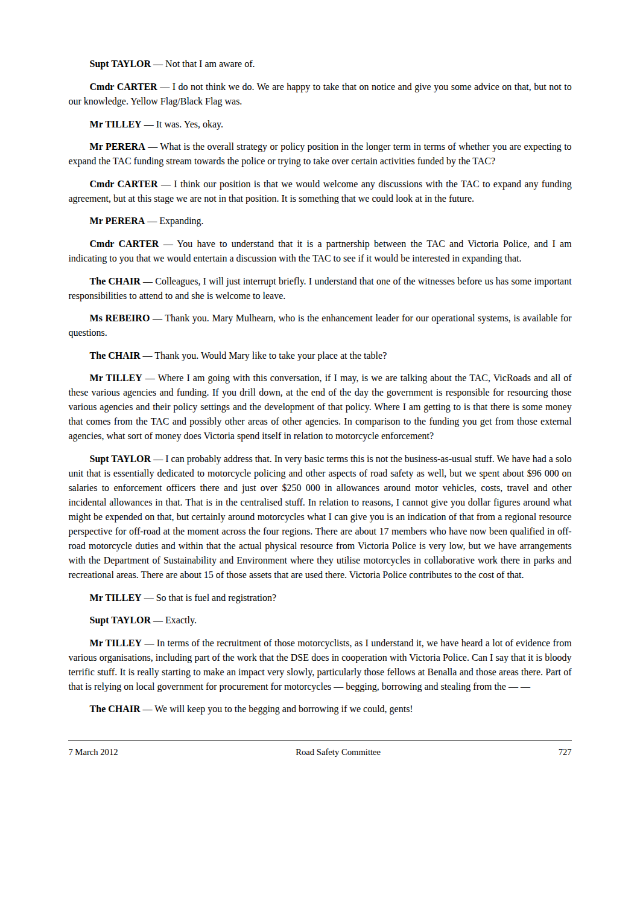Supt TAYLOR — Not that I am aware of.
Cmdr CARTER — I do not think we do. We are happy to take that on notice and give you some advice on that, but not to our knowledge. Yellow Flag/Black Flag was.
Mr TILLEY — It was. Yes, okay.
Mr PERERA — What is the overall strategy or policy position in the longer term in terms of whether you are expecting to expand the TAC funding stream towards the police or trying to take over certain activities funded by the TAC?
Cmdr CARTER — I think our position is that we would welcome any discussions with the TAC to expand any funding agreement, but at this stage we are not in that position. It is something that we could look at in the future.
Mr PERERA — Expanding.
Cmdr CARTER — You have to understand that it is a partnership between the TAC and Victoria Police, and I am indicating to you that we would entertain a discussion with the TAC to see if it would be interested in expanding that.
The CHAIR — Colleagues, I will just interrupt briefly. I understand that one of the witnesses before us has some important responsibilities to attend to and she is welcome to leave.
Ms REBEIRO — Thank you. Mary Mulhearn, who is the enhancement leader for our operational systems, is available for questions.
The CHAIR — Thank you. Would Mary like to take your place at the table?
Mr TILLEY — Where I am going with this conversation, if I may, is we are talking about the TAC, VicRoads and all of these various agencies and funding. If you drill down, at the end of the day the government is responsible for resourcing those various agencies and their policy settings and the development of that policy. Where I am getting to is that there is some money that comes from the TAC and possibly other areas of other agencies. In comparison to the funding you get from those external agencies, what sort of money does Victoria spend itself in relation to motorcycle enforcement?
Supt TAYLOR — I can probably address that. In very basic terms this is not the business-as-usual stuff. We have had a solo unit that is essentially dedicated to motorcycle policing and other aspects of road safety as well, but we spent about $96 000 on salaries to enforcement officers there and just over $250 000 in allowances around motor vehicles, costs, travel and other incidental allowances in that. That is in the centralised stuff. In relation to reasons, I cannot give you dollar figures around what might be expended on that, but certainly around motorcycles what I can give you is an indication of that from a regional resource perspective for off-road at the moment across the four regions. There are about 17 members who have now been qualified in off-road motorcycle duties and within that the actual physical resource from Victoria Police is very low, but we have arrangements with the Department of Sustainability and Environment where they utilise motorcycles in collaborative work there in parks and recreational areas. There are about 15 of those assets that are used there. Victoria Police contributes to the cost of that.
Mr TILLEY — So that is fuel and registration?
Supt TAYLOR — Exactly.
Mr TILLEY — In terms of the recruitment of those motorcyclists, as I understand it, we have heard a lot of evidence from various organisations, including part of the work that the DSE does in cooperation with Victoria Police. Can I say that it is bloody terrific stuff. It is really starting to make an impact very slowly, particularly those fellows at Benalla and those areas there. Part of that is relying on local government for procurement for motorcycles — begging, borrowing and stealing from the — —
The CHAIR — We will keep you to the begging and borrowing if we could, gents!
7 March 2012 Road Safety Committee 727